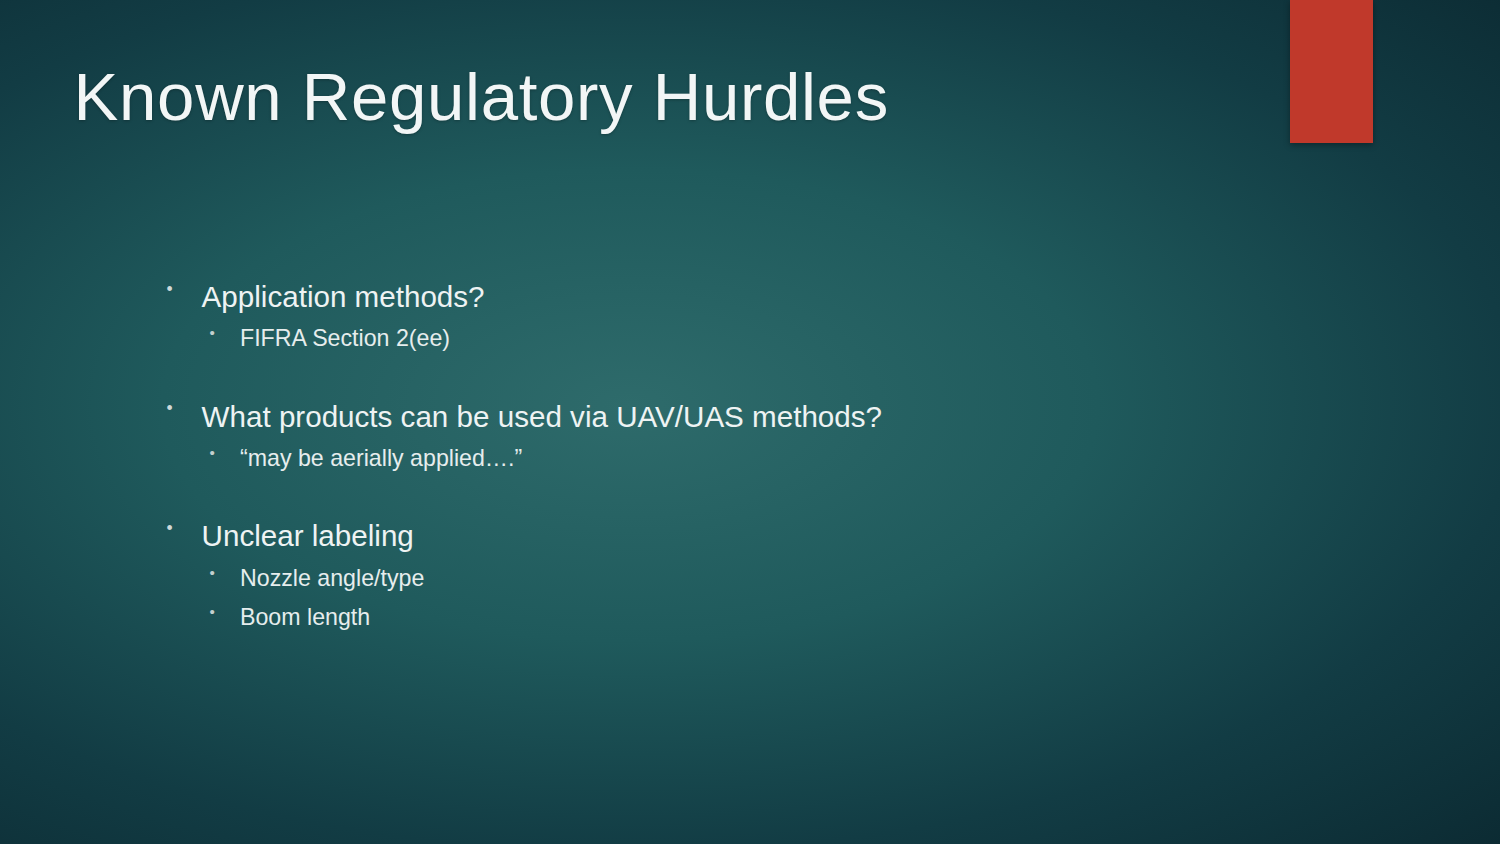Known Regulatory Hurdles
Application methods?
FIFRA Section 2(ee)
What products can be used via UAV/UAS methods?
“may be aerially applied….”
Unclear labeling
Nozzle angle/type
Boom length